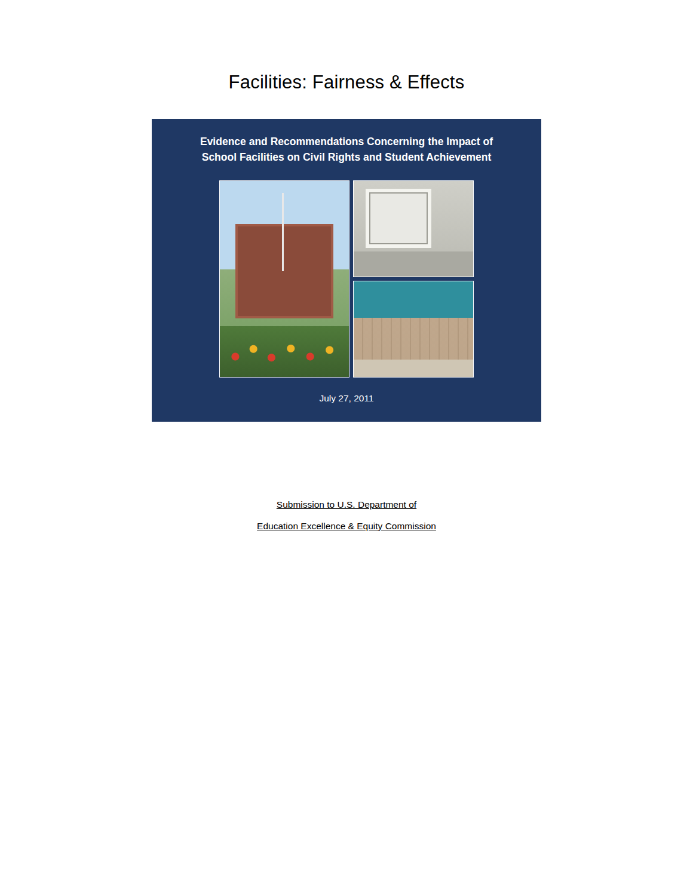Facilities: Fairness & Effects
Evidence and Recommendations Concerning the Impact of
School Facilities on Civil Rights and Student Achievement
July 27, 2011
Submission to U.S. Department of
Education Excellence & Equity Commission